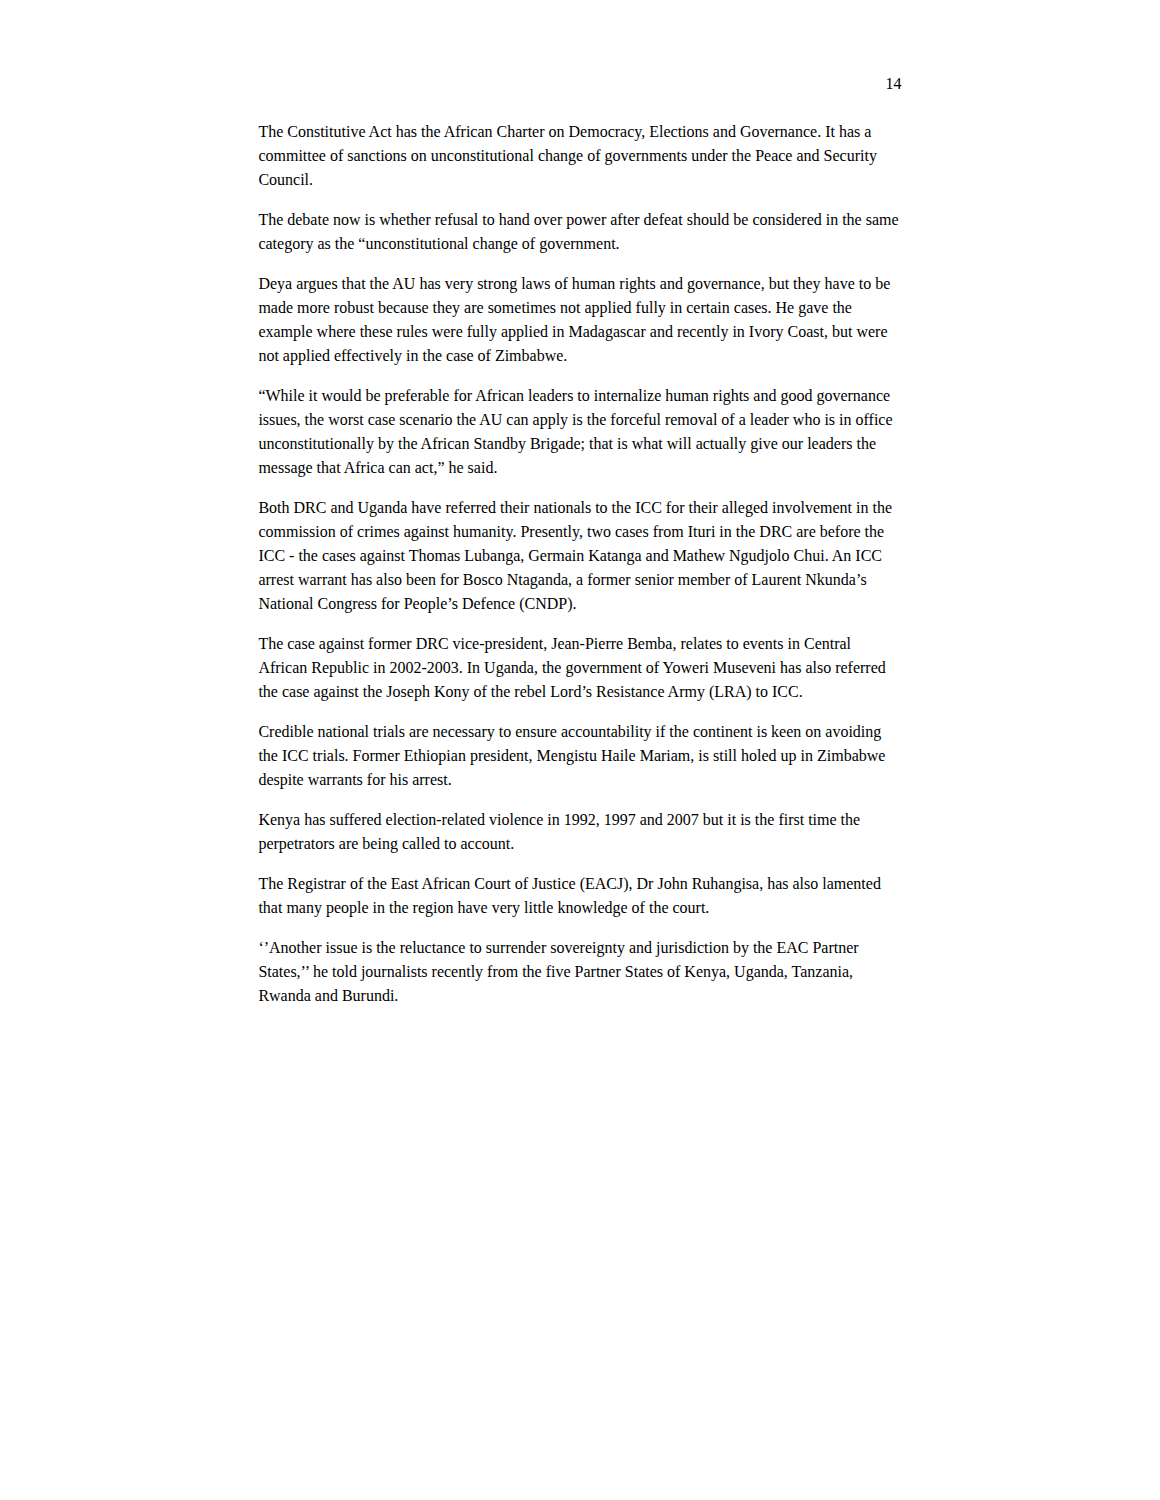14
The Constitutive Act has the African Charter on Democracy, Elections and Governance. It has a committee of sanctions on unconstitutional change of governments under the Peace and Security Council.
The debate now is whether refusal to hand over power after defeat should be considered in the same category as the “unconstitutional change of government.
Deya argues that the AU has very strong laws of human rights and governance, but they have to be made more robust because they are sometimes not applied fully in certain cases. He gave the example where these rules were fully applied in Madagascar and recently in Ivory Coast, but were not applied effectively in the case of Zimbabwe.
“While it would be preferable for African leaders to internalize human rights and good governance issues, the worst case scenario the AU can apply is the forceful removal of a leader who is in office unconstitutionally by the African Standby Brigade; that is what will actually give our leaders the message that Africa can act,” he said.
Both DRC and Uganda have referred their nationals to the ICC for their alleged involvement in the commission of crimes against humanity. Presently, two cases from Ituri in the DRC are before the ICC - the cases against Thomas Lubanga, Germain Katanga and Mathew Ngudjolo Chui. An ICC arrest warrant has also been for Bosco Ntaganda, a former senior member of Laurent Nkunda’s National Congress for People’s Defence (CNDP).
The case against former DRC vice-president, Jean-Pierre Bemba, relates to events in Central African Republic in 2002-2003. In Uganda, the government of Yoweri Museveni has also referred the case against the Joseph Kony of the rebel Lord’s Resistance Army (LRA) to ICC.
Credible national trials are necessary to ensure accountability if the continent is keen on avoiding the ICC trials. Former Ethiopian president, Mengistu Haile Mariam, is still holed up in Zimbabwe despite warrants for his arrest.
Kenya has suffered election-related violence in 1992, 1997 and 2007 but it is the first time the perpetrators are being called to account.
The Registrar of the East African Court of Justice (EACJ), Dr John Ruhangisa, has also lamented that many people in the region have very little knowledge of the court.
‘’Another issue is the reluctance to surrender sovereignty and jurisdiction by the EAC Partner States,’’ he told journalists recently from the five Partner States of Kenya, Uganda, Tanzania, Rwanda and Burundi.